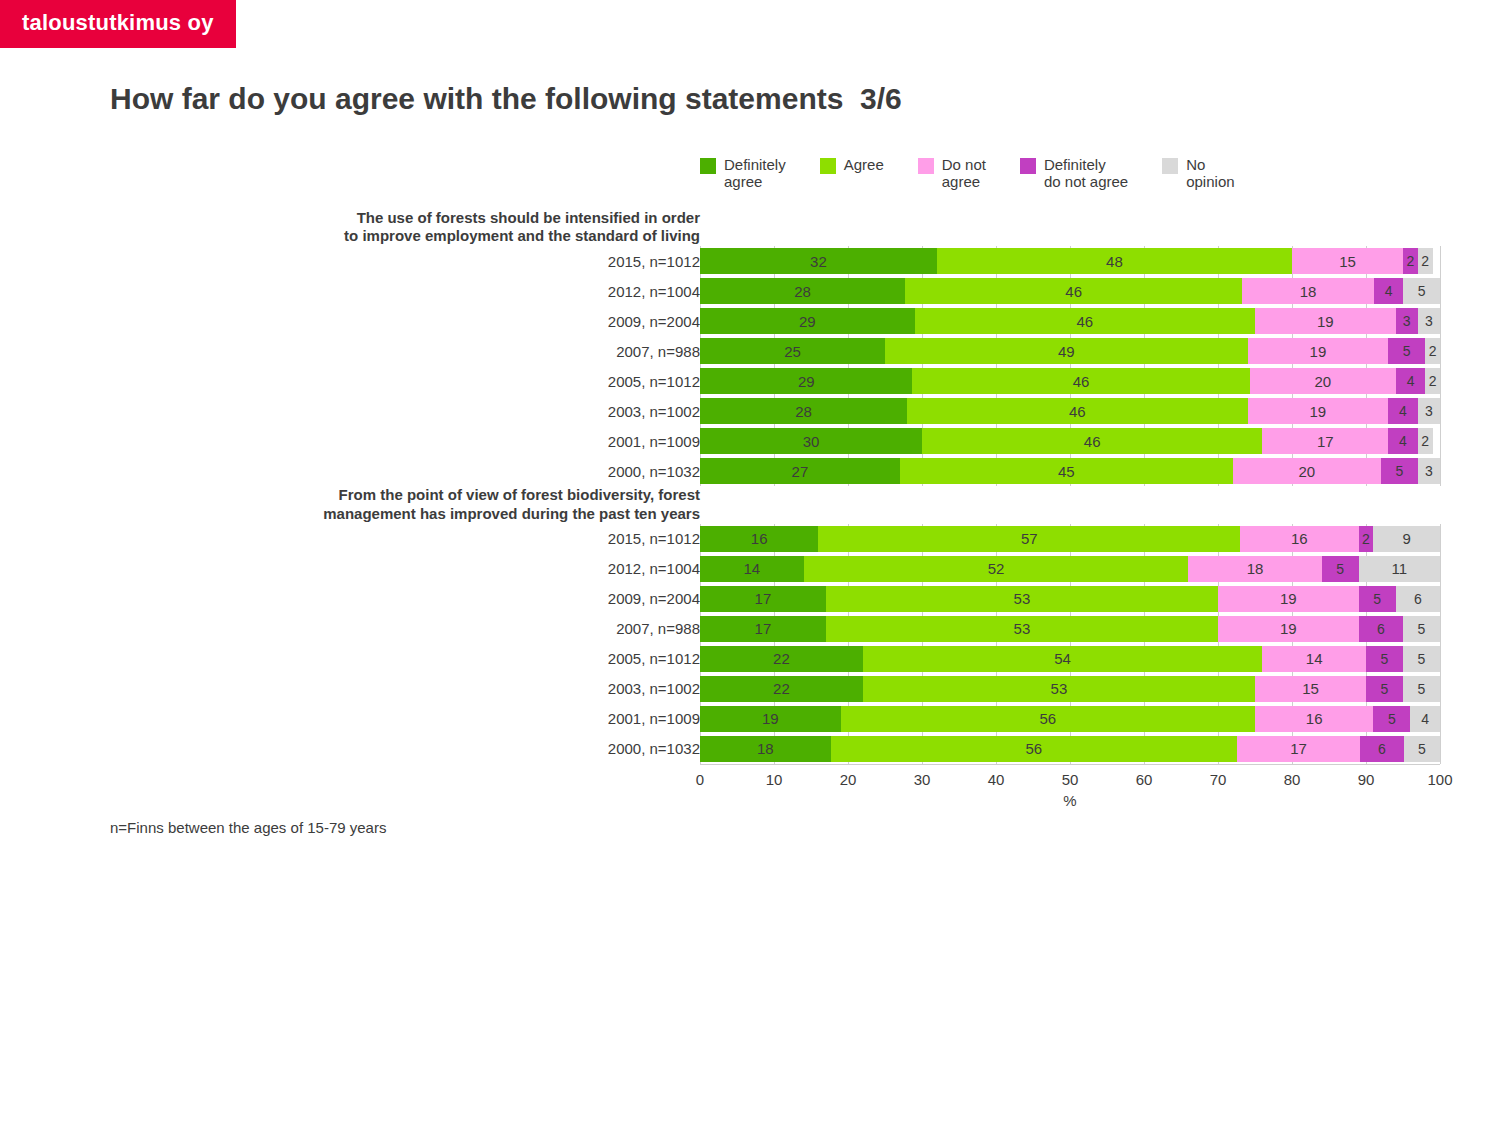taloustutkimus oy
How far do you agree with the following statements 3/6
Definitely
agree
Agree
Do not
agree
Definitely
do not agree
No
opinion
| The use of forests should be intensified in order to improve employment and the standard of living | |
| 2015, n=1012 | 32 48 15 2 2 |
| 2012, n=1004 | 28 46 18 4 5 |
| 2009, n=2004 | 29 46 19 3 3 |
| 2007, n=988 | 25 49 19 5 2 |
| 2005, n=1012 | 29 46 20 4 2 |
| 2003, n=1002 | 28 46 19 4 3 |
| 2001, n=1009 | 30 46 17 4 2 |
| 2000, n=1032 | 27 45 20 5 3 |
| From the point of view of forest biodiversity, forest management has improved during the past ten years | |
| 2015, n=1012 | 16 57 16 2 9 |
| 2012, n=1004 | 14 52 18 5 11 |
| 2009, n=2004 | 17 53 19 5 6 |
| 2007, n=988 | 17 53 19 6 5 |
| 2005, n=1012 | 22 54 14 5 5 |
| 2003, n=1002 | 22 53 15 5 5 |
| 2001, n=1009 | 19 56 16 5 4 |
| 2000, n=1032 | 18 56 17 6 5 |
0 10 20 30 40 50 60 70 80 90 100
%
n=Finns between the ages of 15-79 years